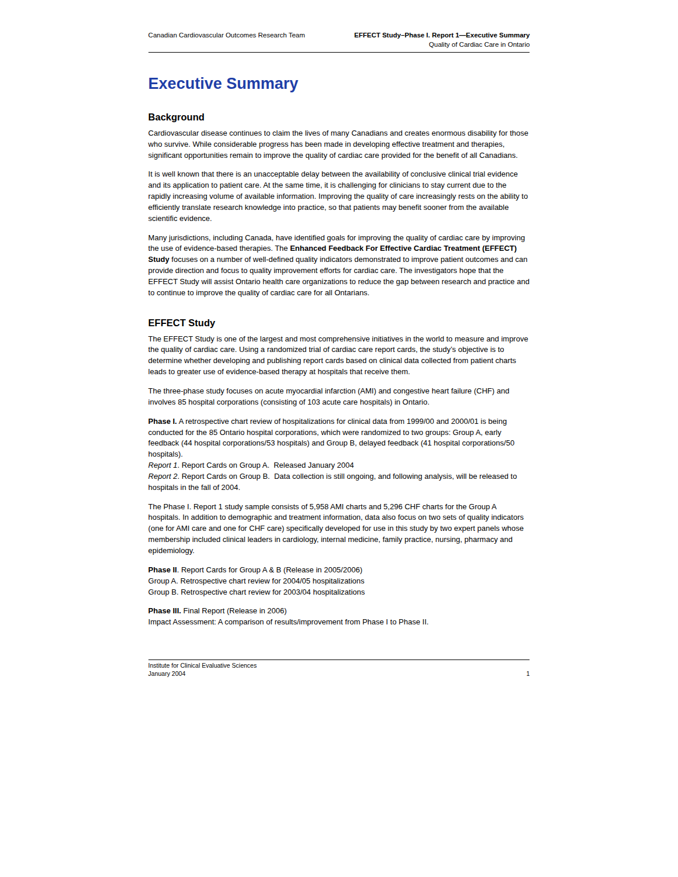Canadian Cardiovascular Outcomes Research Team EFFECT Study–Phase I. Report 1—Executive Summary
Quality of Cardiac Care in Ontario
Executive Summary
Background
Cardiovascular disease continues to claim the lives of many Canadians and creates enormous disability for those who survive. While considerable progress has been made in developing effective treatment and therapies, significant opportunities remain to improve the quality of cardiac care provided for the benefit of all Canadians.
It is well known that there is an unacceptable delay between the availability of conclusive clinical trial evidence and its application to patient care. At the same time, it is challenging for clinicians to stay current due to the rapidly increasing volume of available information. Improving the quality of care increasingly rests on the ability to efficiently translate research knowledge into practice, so that patients may benefit sooner from the available scientific evidence.
Many jurisdictions, including Canada, have identified goals for improving the quality of cardiac care by improving the use of evidence-based therapies. The Enhanced Feedback For Effective Cardiac Treatment (EFFECT) Study focuses on a number of well-defined quality indicators demonstrated to improve patient outcomes and can provide direction and focus to quality improvement efforts for cardiac care. The investigators hope that the EFFECT Study will assist Ontario health care organizations to reduce the gap between research and practice and to continue to improve the quality of cardiac care for all Ontarians.
EFFECT Study
The EFFECT Study is one of the largest and most comprehensive initiatives in the world to measure and improve the quality of cardiac care. Using a randomized trial of cardiac care report cards, the study’s objective is to determine whether developing and publishing report cards based on clinical data collected from patient charts leads to greater use of evidence-based therapy at hospitals that receive them.
The three-phase study focuses on acute myocardial infarction (AMI) and congestive heart failure (CHF) and involves 85 hospital corporations (consisting of 103 acute care hospitals) in Ontario.
Phase I. A retrospective chart review of hospitalizations for clinical data from 1999/00 and 2000/01 is being conducted for the 85 Ontario hospital corporations, which were randomized to two groups: Group A, early feedback (44 hospital corporations/53 hospitals) and Group B, delayed feedback (41 hospital corporations/50 hospitals).
Report 1. Report Cards on Group A. Released January 2004
Report 2. Report Cards on Group B. Data collection is still ongoing, and following analysis, will be released to hospitals in the fall of 2004.
The Phase I. Report 1 study sample consists of 5,958 AMI charts and 5,296 CHF charts for the Group A hospitals. In addition to demographic and treatment information, data also focus on two sets of quality indicators (one for AMI care and one for CHF care) specifically developed for use in this study by two expert panels whose membership included clinical leaders in cardiology, internal medicine, family practice, nursing, pharmacy and epidemiology.
Phase II. Report Cards for Group A & B (Release in 2005/2006)
Group A. Retrospective chart review for 2004/05 hospitalizations
Group B. Retrospective chart review for 2003/04 hospitalizations
Phase III. Final Report (Release in 2006)
Impact Assessment: A comparison of results/improvement from Phase I to Phase II.
Institute for Clinical Evaluative Sciences
January 2004 1